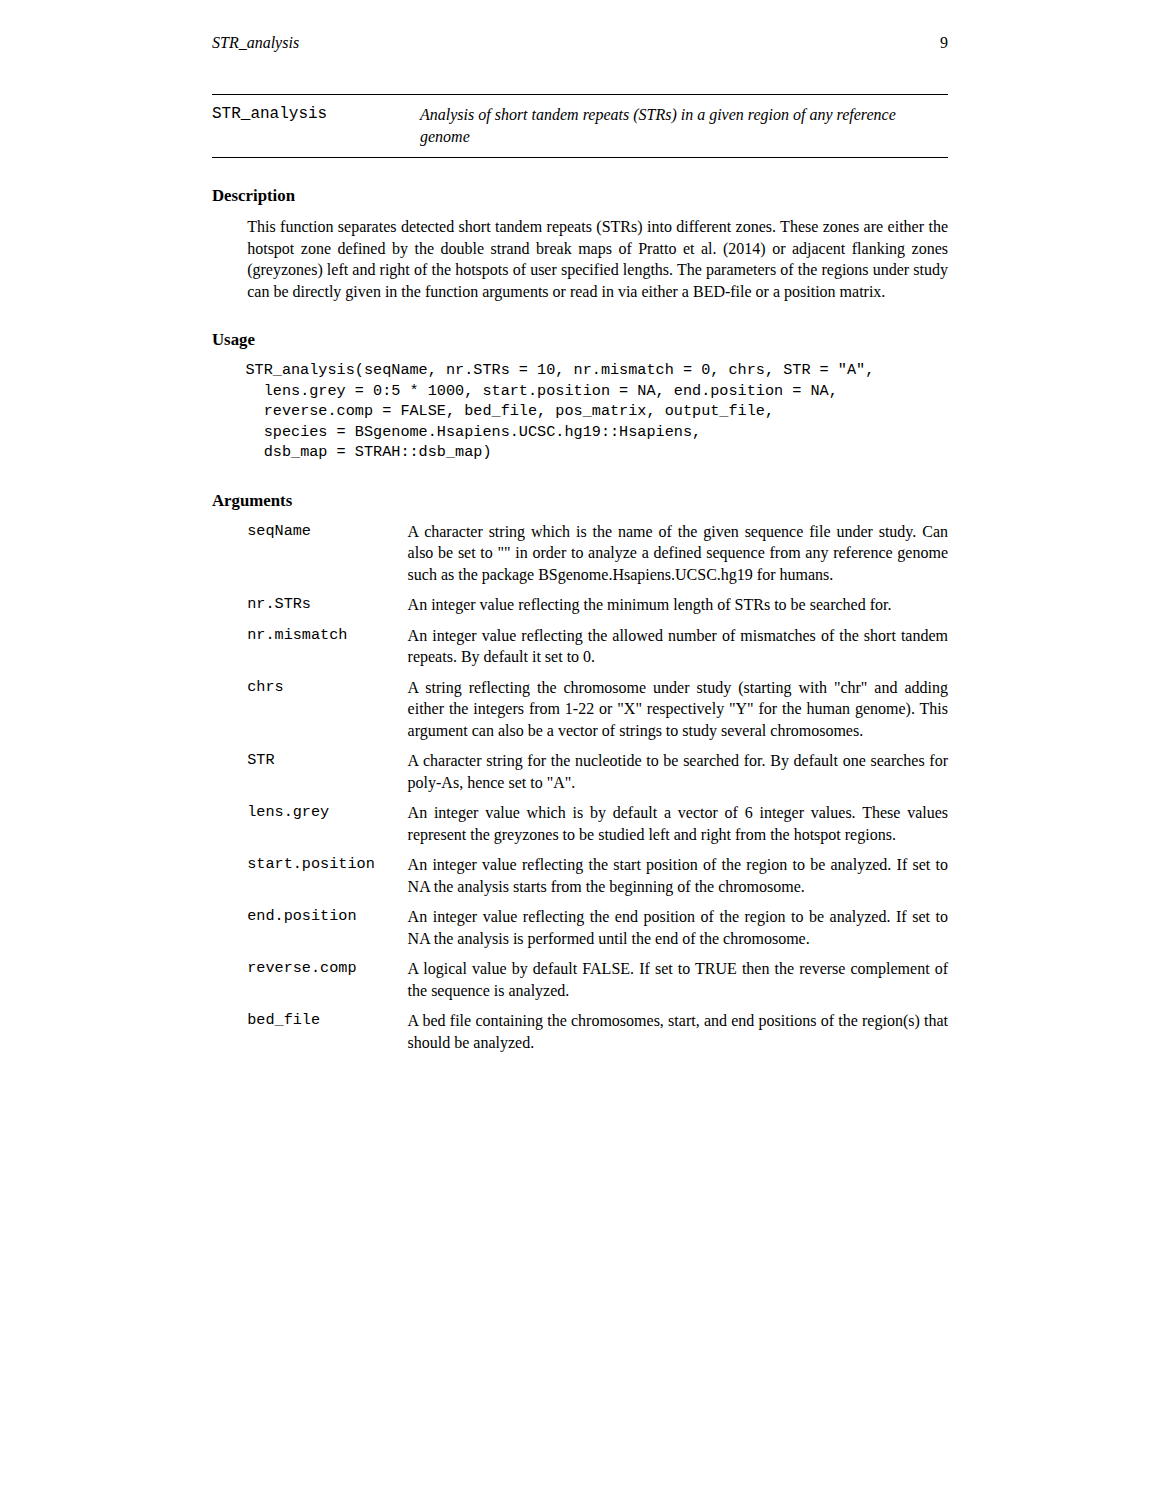STR_analysis 9
STR_analysis
Analysis of short tandem repeats (STRs) in a given region of any reference genome
Description
This function separates detected short tandem repeats (STRs) into different zones. These zones are either the hotspot zone defined by the double strand break maps of Pratto et al. (2014) or adjacent flanking zones (greyzones) left and right of the hotspots of user specified lengths. The parameters of the regions under study can be directly given in the function arguments or read in via either a BED-file or a position matrix.
Usage
STR_analysis(seqName, nr.STRs = 10, nr.mismatch = 0, chrs, STR = "A",
  lens.grey = 0:5 * 1000, start.position = NA, end.position = NA,
  reverse.comp = FALSE, bed_file, pos_matrix, output_file,
  species = BSgenome.Hsapiens.UCSC.hg19::Hsapiens,
  dsb_map = STRAH::dsb_map)
Arguments
seqName
A character string which is the name of the given sequence file under study. Can also be set to "" in order to analyze a defined sequence from any reference genome such as the package BSgenome.Hsapiens.UCSC.hg19 for humans.
nr.STRs
An integer value reflecting the minimum length of STRs to be searched for.
nr.mismatch
An integer value reflecting the allowed number of mismatches of the short tandem repeats. By default it set to 0.
chrs
A string reflecting the chromosome under study (starting with "chr" and adding either the integers from 1-22 or "X" respectively "Y" for the human genome). This argument can also be a vector of strings to study several chromosomes.
STR
A character string for the nucleotide to be searched for. By default one searches for poly-As, hence set to "A".
lens.grey
An integer value which is by default a vector of 6 integer values. These values represent the greyzones to be studied left and right from the hotspot regions.
start.position
An integer value reflecting the start position of the region to be analyzed. If set to NA the analysis starts from the beginning of the chromosome.
end.position
An integer value reflecting the end position of the region to be analyzed. If set to NA the analysis is performed until the end of the chromosome.
reverse.comp
A logical value by default FALSE. If set to TRUE then the reverse complement of the sequence is analyzed.
bed_file
A bed file containing the chromosomes, start, and end positions of the region(s) that should be analyzed.